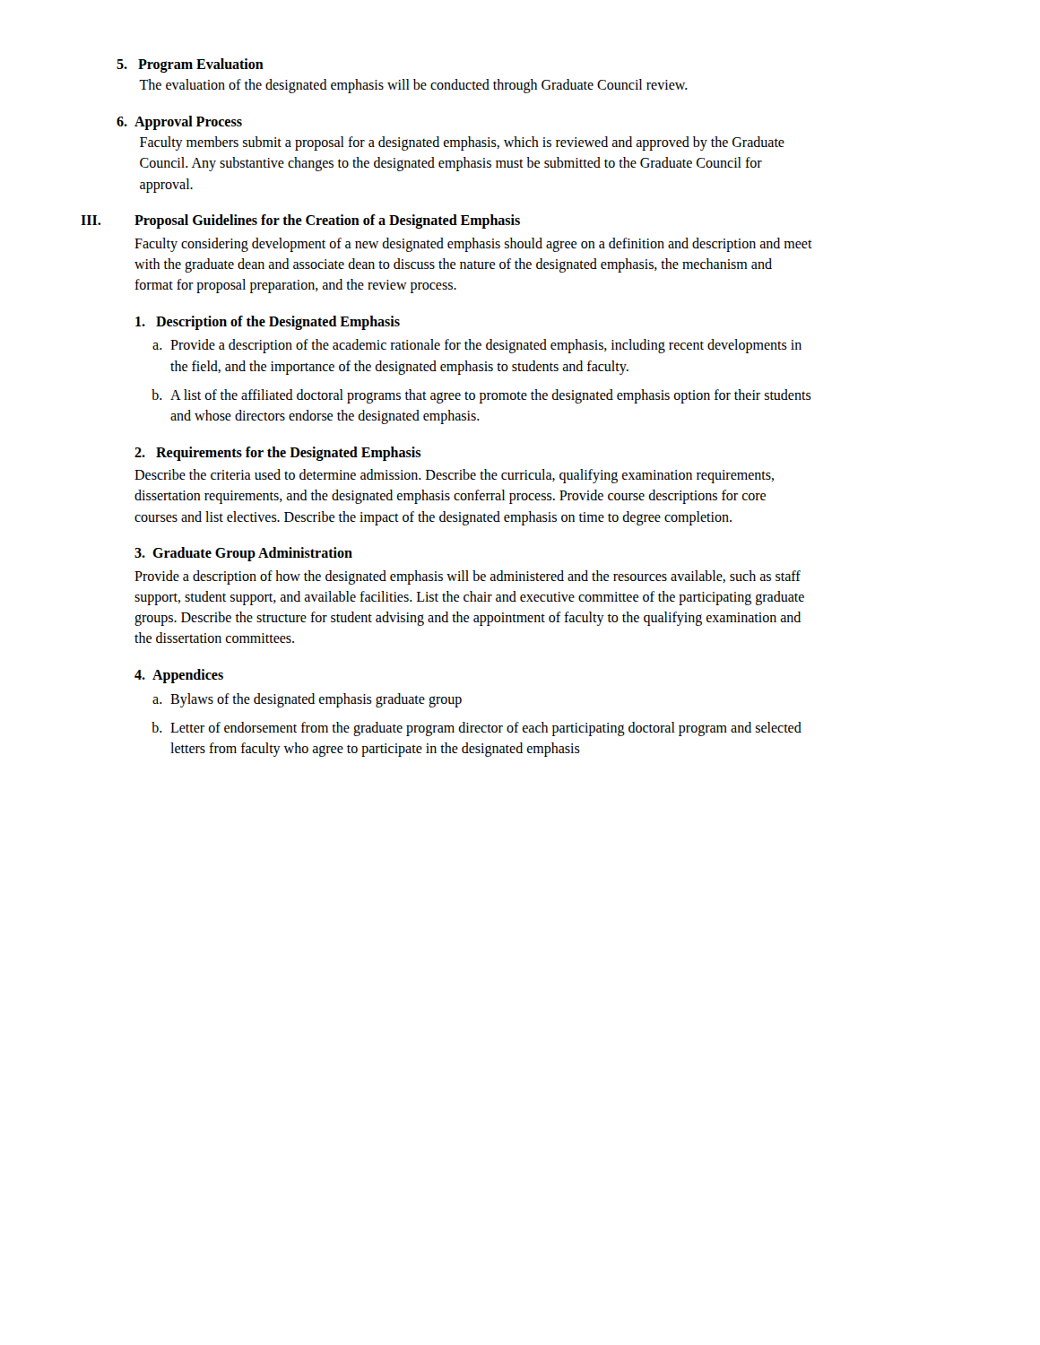5. Program Evaluation
The evaluation of the designated emphasis will be conducted through Graduate Council review.
6. Approval Process
Faculty members submit a proposal for a designated emphasis, which is reviewed and approved by the Graduate Council. Any substantive changes to the designated emphasis must be submitted to the Graduate Council for approval.
III.
Proposal Guidelines for the Creation of a Designated Emphasis
Faculty considering development of a new designated emphasis should agree on a definition and description and meet with the graduate dean and associate dean to discuss the nature of the designated emphasis, the mechanism and format for proposal preparation, and the review process.
1. Description of the Designated Emphasis
Provide a description of the academic rationale for the designated emphasis, including recent developments in the field, and the importance of the designated emphasis to students and faculty.
A list of the affiliated doctoral programs that agree to promote the designated emphasis option for their students and whose directors endorse the designated emphasis.
2. Requirements for the Designated Emphasis
Describe the criteria used to determine admission. Describe the curricula, qualifying examination requirements, dissertation requirements, and the designated emphasis conferral process. Provide course descriptions for core courses and list electives. Describe the impact of the designated emphasis on time to degree completion.
3. Graduate Group Administration
Provide a description of how the designated emphasis will be administered and the resources available, such as staff support, student support, and available facilities. List the chair and executive committee of the participating graduate groups. Describe the structure for student advising and the appointment of faculty to the qualifying examination and the dissertation committees.
4. Appendices
Bylaws of the designated emphasis graduate group
Letter of endorsement from the graduate program director of each participating doctoral program and selected letters from faculty who agree to participate in the designated emphasis